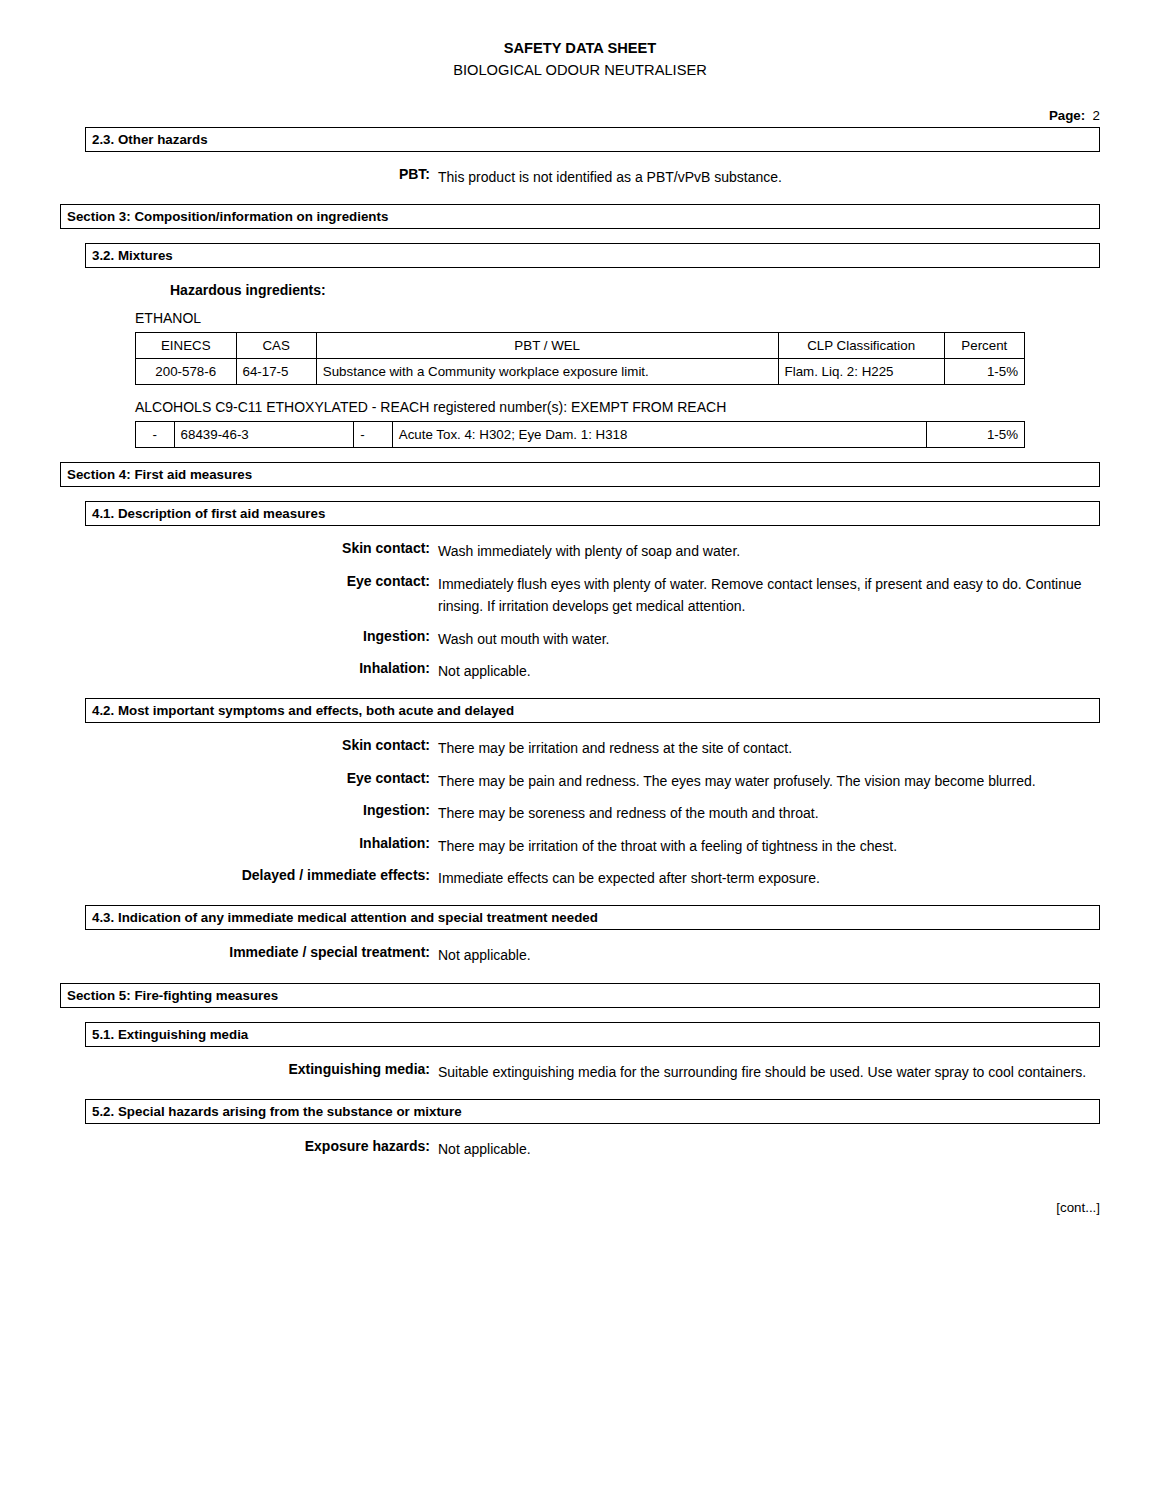SAFETY DATA SHEET
BIOLOGICAL ODOUR NEUTRALISER
Page: 2
2.3. Other hazards
PBT:
This product is not identified as a PBT/vPvB substance.
Section 3: Composition/information on ingredients
3.2. Mixtures
Hazardous ingredients:
ETHANOL
| EINECS | CAS | PBT / WEL | CLP Classification | Percent |
| --- | --- | --- | --- | --- |
| 200-578-6 | 64-17-5 | Substance with a Community workplace exposure limit. | Flam. Liq. 2: H225 | 1-5% |
ALCOHOLS C9-C11 ETHOXYLATED - REACH registered number(s): EXEMPT FROM REACH
| - | 68439-46-3 | - | Acute Tox. 4: H302; Eye Dam. 1: H318 | 1-5% |
Section 4: First aid measures
4.1. Description of first aid measures
Skin contact:
Wash immediately with plenty of soap and water.
Eye contact:
Immediately flush eyes with plenty of water. Remove contact lenses, if present and easy to do. Continue rinsing. If irritation develops get medical attention.
Ingestion:
Wash out mouth with water.
Inhalation:
Not applicable.
4.2. Most important symptoms and effects, both acute and delayed
Skin contact:
There may be irritation and redness at the site of contact.
Eye contact:
There may be pain and redness. The eyes may water profusely. The vision may become blurred.
Ingestion:
There may be soreness and redness of the mouth and throat.
Inhalation:
There may be irritation of the throat with a feeling of tightness in the chest.
Delayed / immediate effects:
Immediate effects can be expected after short-term exposure.
4.3. Indication of any immediate medical attention and special treatment needed
Immediate / special treatment:
Not applicable.
Section 5: Fire-fighting measures
5.1. Extinguishing media
Extinguishing media:
Suitable extinguishing media for the surrounding fire should be used. Use water spray to cool containers.
5.2. Special hazards arising from the substance or mixture
Exposure hazards:
Not applicable.
[cont...]